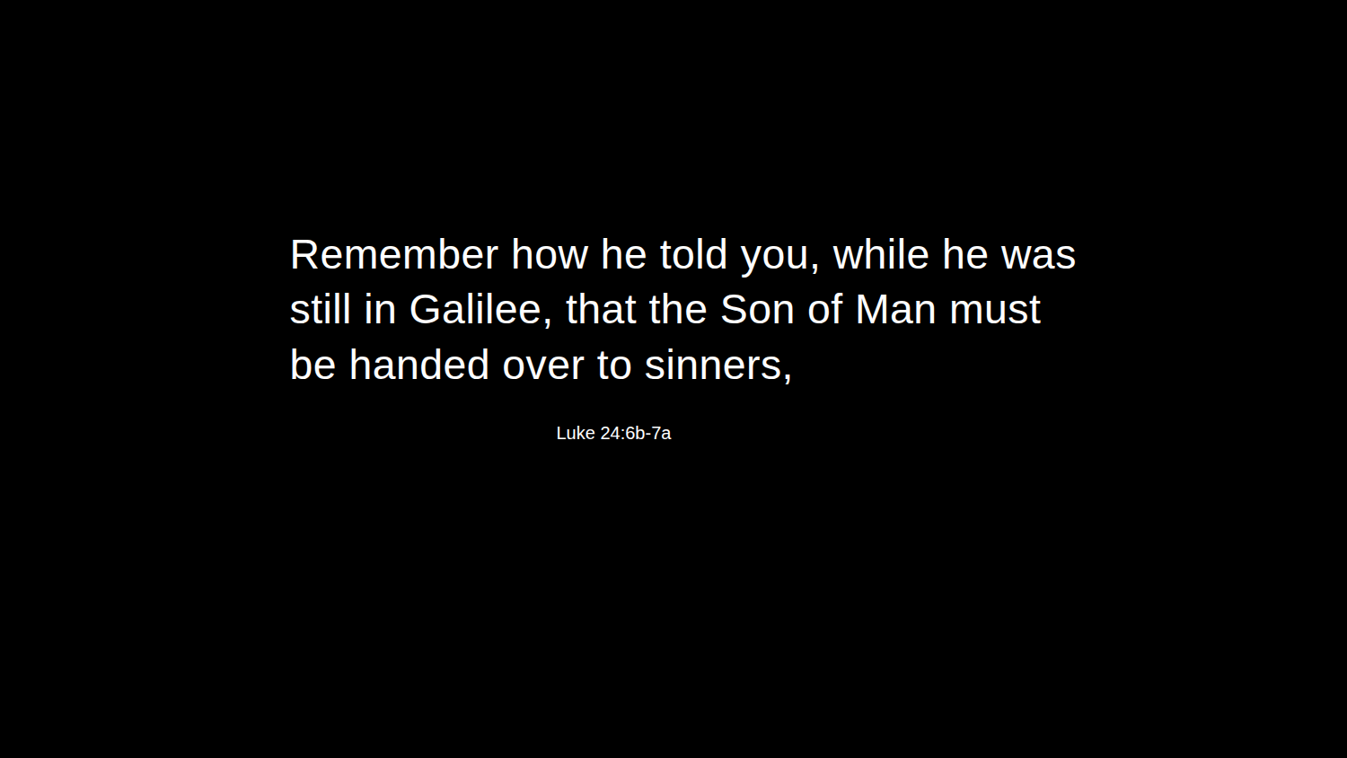Remember how he told you, while he was still in Galilee, that the Son of Man must be handed over to sinners,
Luke 24:6b-7a